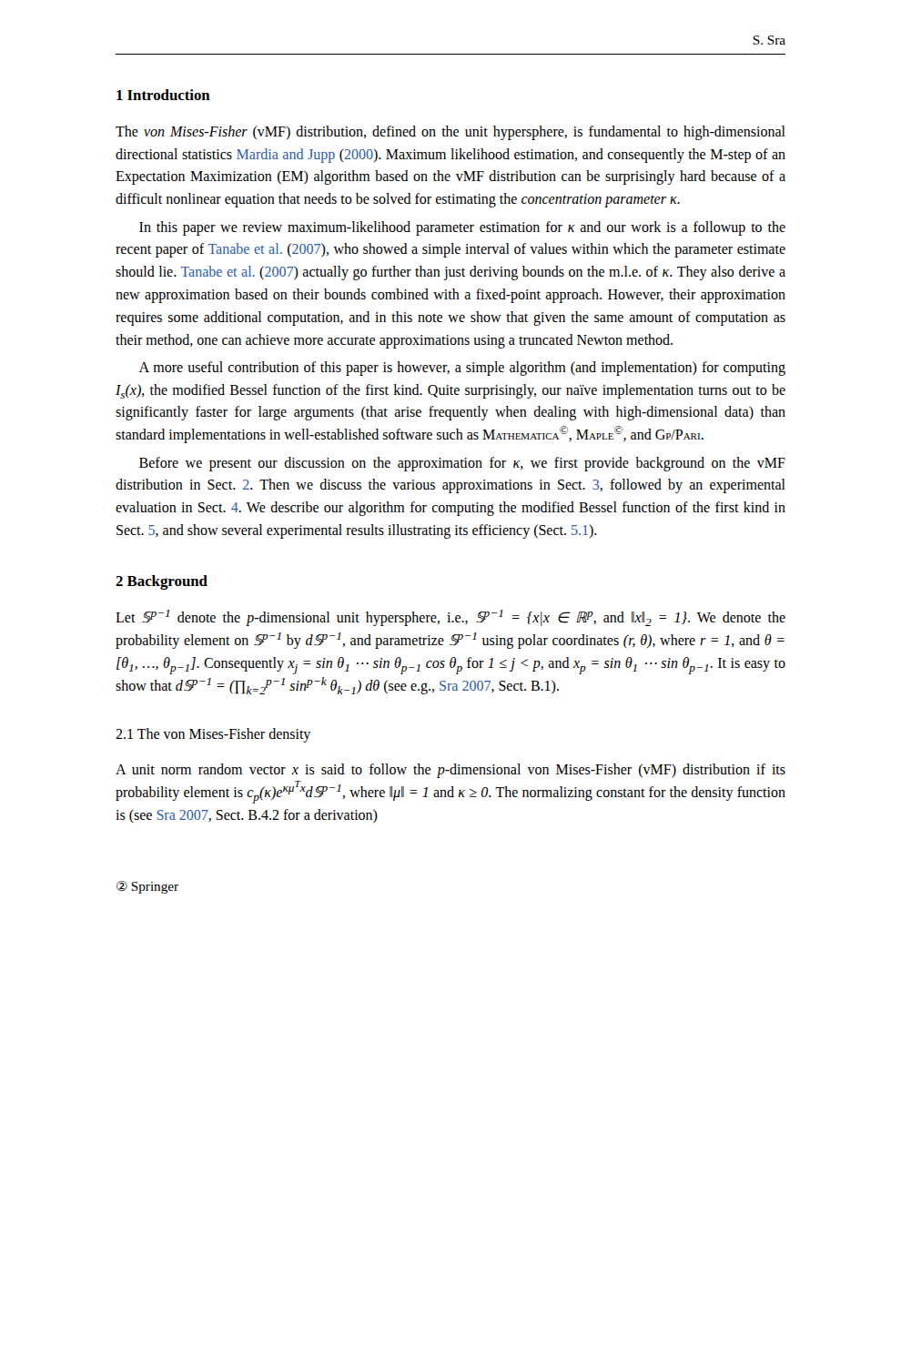S. Sra
1 Introduction
The von Mises-Fisher (vMF) distribution, defined on the unit hypersphere, is fundamental to high-dimensional directional statistics Mardia and Jupp (2000). Maximum likelihood estimation, and consequently the M-step of an Expectation Maximization (EM) algorithm based on the vMF distribution can be surprisingly hard because of a difficult nonlinear equation that needs to be solved for estimating the concentration parameter κ.
In this paper we review maximum-likelihood parameter estimation for κ and our work is a followup to the recent paper of Tanabe et al. (2007), who showed a simple interval of values within which the parameter estimate should lie. Tanabe et al. (2007) actually go further than just deriving bounds on the m.l.e. of κ. They also derive a new approximation based on their bounds combined with a fixed-point approach. However, their approximation requires some additional computation, and in this note we show that given the same amount of computation as their method, one can achieve more accurate approximations using a truncated Newton method.
A more useful contribution of this paper is however, a simple algorithm (and implementation) for computing Is(x), the modified Bessel function of the first kind. Quite surprisingly, our naïve implementation turns out to be significantly faster for large arguments (that arise frequently when dealing with high-dimensional data) than standard implementations in well-established software such as Mathematica©, Maple©, and Gp/Pari.
Before we present our discussion on the approximation for κ, we first provide background on the vMF distribution in Sect. 2. Then we discuss the various approximations in Sect. 3, followed by an experimental evaluation in Sect. 4. We describe our algorithm for computing the modified Bessel function of the first kind in Sect. 5, and show several experimental results illustrating its efficiency (Sect. 5.1).
2 Background
Let 𝕊p−1 denote the p-dimensional unit hypersphere, i.e., 𝕊p−1 = {x|x ∈ ℝp, and ‖x‖2 = 1}. We denote the probability element on 𝕊p−1 by d𝕊p−1, and parametrize 𝕊p−1 using polar coordinates (r, θ), where r = 1, and θ = [θ1, …, θp−1]. Consequently xj = sin θ1 ⋯ sin θp−1 cos θp for 1 ≤ j < p, and xp = sin θ1 ⋯ sin θp−1. It is easy to show that d𝕊p−1 = (∏k=2p−1 sinp−k θk−1) dθ (see e.g., Sra 2007, Sect. B.1).
2.1 The von Mises-Fisher density
A unit norm random vector x is said to follow the p-dimensional von Mises-Fisher (vMF) distribution if its probability element is cp(κ)eκμTxd𝕊p−1, where ‖μ‖ = 1 and κ ≥ 0. The normalizing constant for the density function is (see Sra 2007, Sect. B.4.2 for a derivation)
② Springer